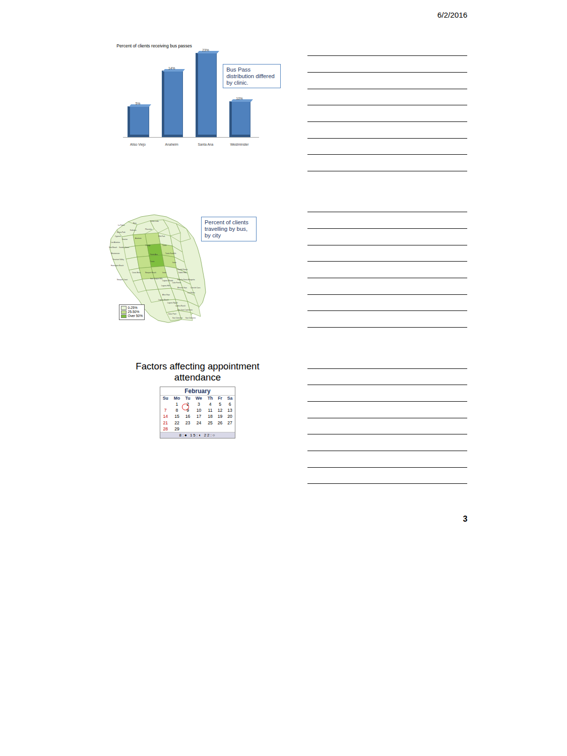6/2/2016
Percent of clients receiving bus passes
5%
Aliso Viejo
14%
Anaheim
23%
Santa Ana
10%
Westminster
Bus Pass distribution differed by clinic.
La Palma Brea Yorba Linda Buena Park Cypress Fullerton Placentia Los Alamitos Stanton Anaheim Villa Park Seal Beach Garden Grove Orange Tustin Westminster Santa Ana Tustin Foothills Fountain Valley Tustin Huntington Beach Irvine Costa Mesa Newport Beach Irvine Foothill Ranch Dublin Hills Rancho Santa Margarita Laguna Woods Lake Forest Laguna Hills Mission Viejo Coto de Caza Newport Coast San Joaquin Hills Las Flores Aliso Viejo Laguna Beach Laguna Niguel Ladera Ranch San Juan Capistrano Dana Point San Clemente San Clemente
0-25%
25-50%
Over 50%
Percent of clients travelling by bus, by city
Factors affecting appointment
attendance
February
| Su | Mo | Tu | We | Th | Fr | Sa |
| --- | --- | --- | --- | --- | --- | --- |
| | 1 | 2 | 3 | 4 | 5 | 6 |
| 7 | 8 | 9 | 10 | 11 | 12 | 13 |
| 14 | 15 | 16 | 17 | 18 | 19 | 20 |
| 21 | 22 | 23 | 24 | 25 | 26 | 27 |
| 28 | 29 | | | | | |
8:● 15:◖ 22:○
3